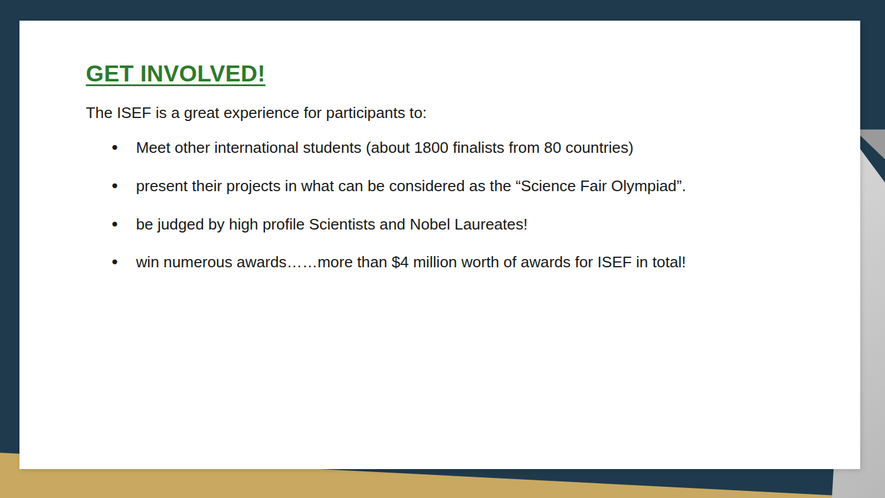GET INVOLVED!
The ISEF is a great experience for participants to:
Meet other international students (about 1800 finalists from 80 countries)
present their projects in what can be considered as the “Science Fair Olympiad”.
be judged by high profile Scientists and Nobel Laureates!
win numerous awards……more than $4 million worth of awards for ISEF in total!